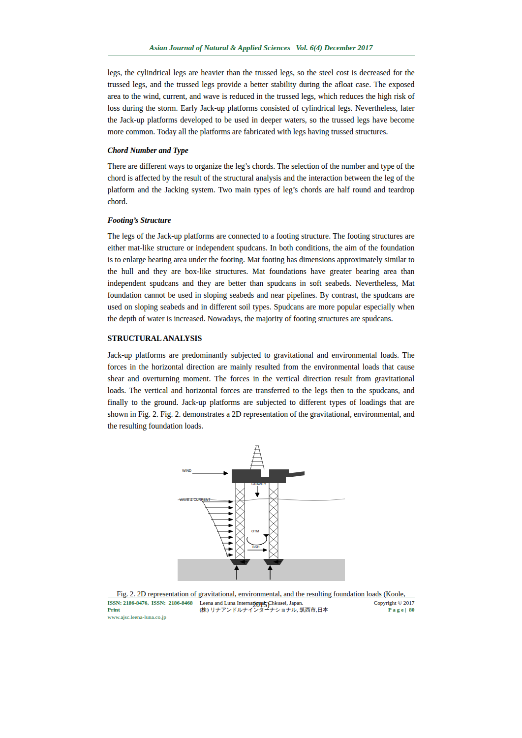Asian Journal of Natural & Applied Sciences Vol. 6(4) December 2017
legs, the cylindrical legs are heavier than the trussed legs, so the steel cost is decreased for the trussed legs, and the trussed legs provide a better stability during the afloat case. The exposed area to the wind, current, and wave is reduced in the trussed legs, which reduces the high risk of loss during the storm. Early Jack-up platforms consisted of cylindrical legs. Nevertheless, later the Jack-up platforms developed to be used in deeper waters, so the trussed legs have become more common. Today all the platforms are fabricated with legs having trussed structures.
Chord Number and Type
There are different ways to organize the leg’s chords. The selection of the number and type of the chord is affected by the result of the structural analysis and the interaction between the leg of the platform and the Jacking system. Two main types of leg’s chords are half round and teardrop chord.
Footing’s Structure
The legs of the Jack-up platforms are connected to a footing structure. The footing structures are either mat-like structure or independent spudcans. In both conditions, the aim of the foundation is to enlarge bearing area under the footing. Mat footing has dimensions approximately similar to the hull and they are box-like structures. Mat foundations have greater bearing area than independent spudcans and they are better than spudcans in soft seabeds. Nevertheless, Mat foundation cannot be used in sloping seabeds and near pipelines. By contrast, the spudcans are used on sloping seabeds and in different soil types. Spudcans are more popular especially when the depth of water is increased. Nowadays, the majority of footing structures are spudcans.
Structural Analysis
Jack-up platforms are predominantly subjected to gravitational and environmental loads. The forces in the horizontal direction are mainly resulted from the environmental loads that cause shear and overturning moment. The forces in the vertical direction result from gravitational loads. The vertical and horizontal forces are transferred to the legs then to the spudcans, and finally to the ground. Jack-up platforms are subjected to different types of loadings that are shown in Fig. 2. Fig. 2. demonstrates a 2D representation of the gravitational, environmental, and the resulting foundation loads.
WIND GRAVITY WAVE & CURRENT OTM BSH
Fig. 2. 2D representation of gravitational, environmental, and the resulting foundation loads (Koole, 2015)
| ISSN: 2186-8476, ISSN: 2186-8468 Print www.ajsc.leena-luna.co.jp | Leena and Luna International, Chkusei, Japan. (株) リナアンドルナインターナショナル, 筑西市,日本 | Copyright © 2017 P a g e / 80 |